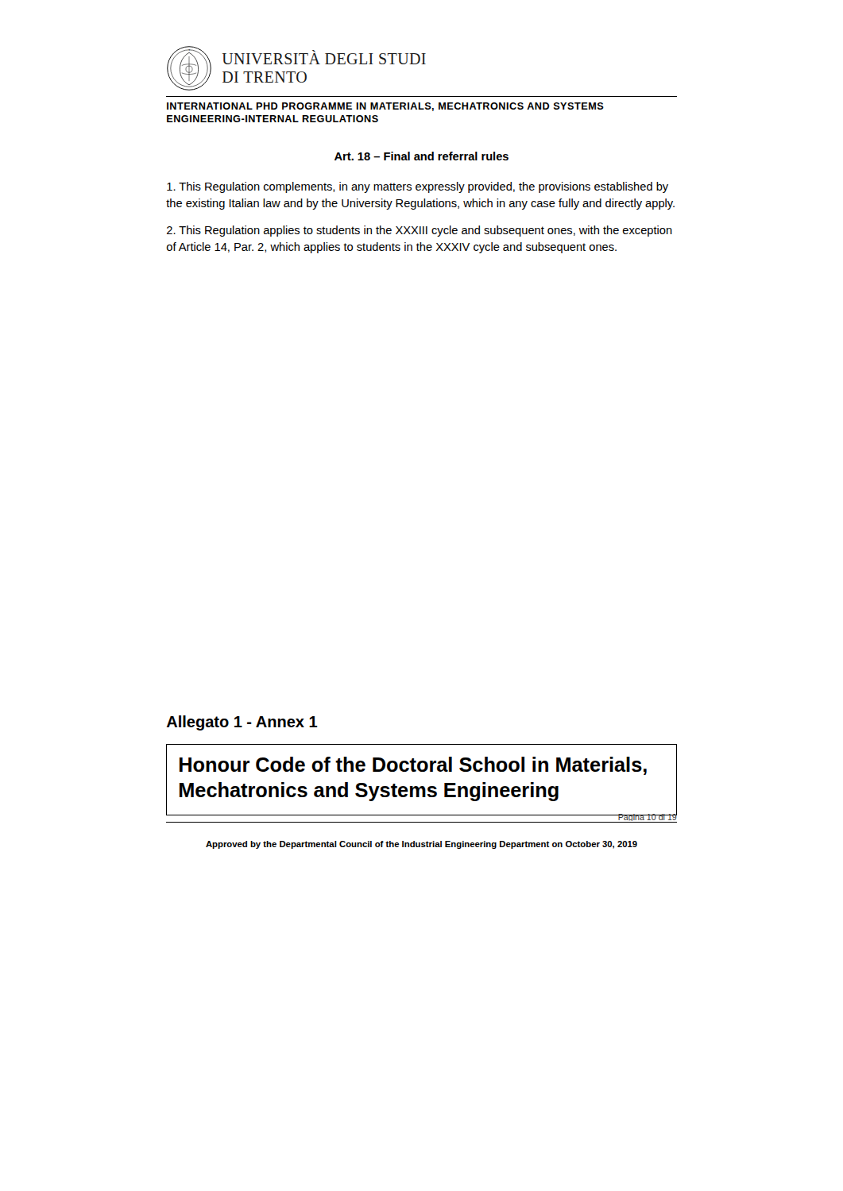✦
UNIVERSITÀ DEGLI STUDI DI TRENTO
INTERNATIONAL PhD PROGRAMME IN MATERIALS, MECHATRONICS AND SYSTEMS
ENGINEERING-INTERNAL REGULATIONS
Art. 18 – Final and referral rules
1. This Regulation complements, in any matters expressly provided, the provisions established by the existing Italian law and by the University Regulations, which in any case fully and directly apply.
2. This Regulation applies to students in the XXXIII cycle and subsequent ones, with the exception of Article 14, Par. 2, which applies to students in the XXXIV cycle and subsequent ones.
Allegato 1 - Annex 1
Honour Code of the Doctoral School in Materials,
Mechatronics and Systems Engineering
Pagina 10 di 19
Approved by the Departmental Council of the Industrial Engineering Department on October 30, 2019